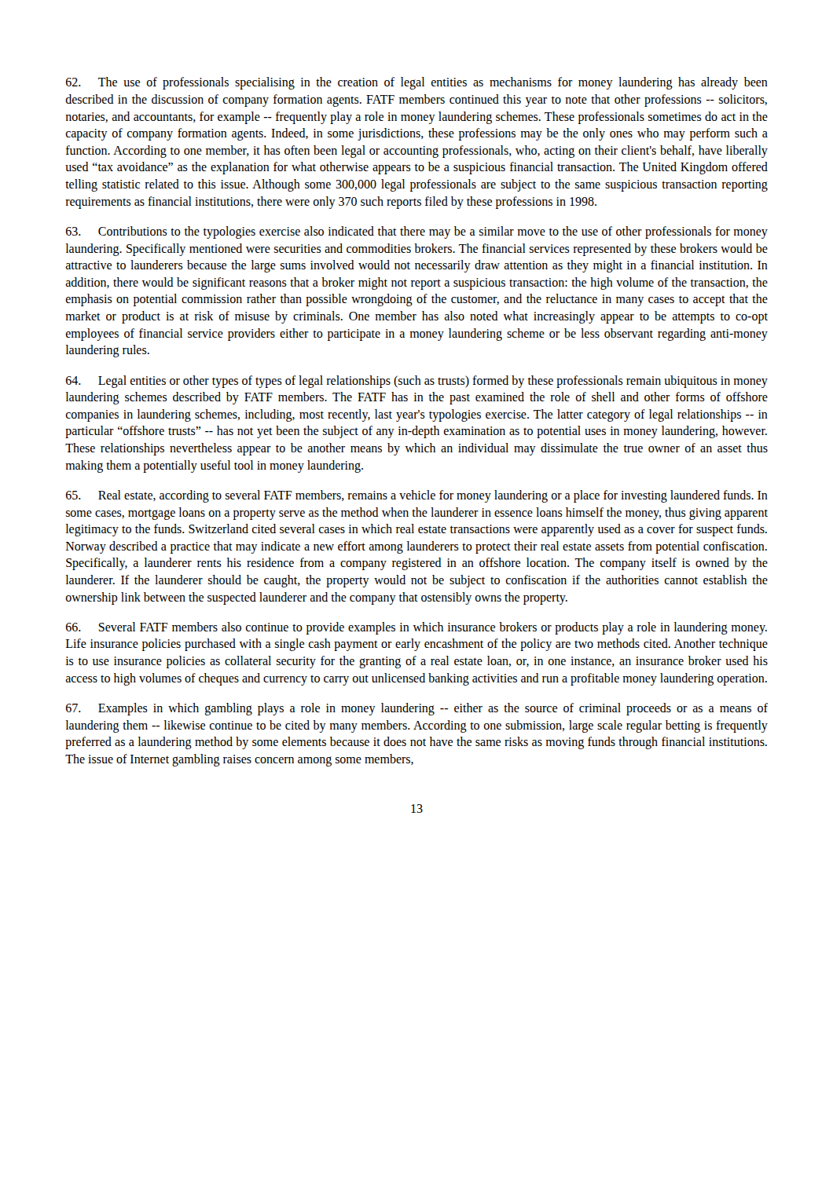62. The use of professionals specialising in the creation of legal entities as mechanisms for money laundering has already been described in the discussion of company formation agents. FATF members continued this year to note that other professions -- solicitors, notaries, and accountants, for example -- frequently play a role in money laundering schemes. These professionals sometimes do act in the capacity of company formation agents. Indeed, in some jurisdictions, these professions may be the only ones who may perform such a function. According to one member, it has often been legal or accounting professionals, who, acting on their client's behalf, have liberally used “tax avoidance” as the explanation for what otherwise appears to be a suspicious financial transaction. The United Kingdom offered telling statistic related to this issue. Although some 300,000 legal professionals are subject to the same suspicious transaction reporting requirements as financial institutions, there were only 370 such reports filed by these professions in 1998.
63. Contributions to the typologies exercise also indicated that there may be a similar move to the use of other professionals for money laundering. Specifically mentioned were securities and commodities brokers. The financial services represented by these brokers would be attractive to launderers because the large sums involved would not necessarily draw attention as they might in a financial institution. In addition, there would be significant reasons that a broker might not report a suspicious transaction: the high volume of the transaction, the emphasis on potential commission rather than possible wrongdoing of the customer, and the reluctance in many cases to accept that the market or product is at risk of misuse by criminals. One member has also noted what increasingly appear to be attempts to co-opt employees of financial service providers either to participate in a money laundering scheme or be less observant regarding anti-money laundering rules.
64. Legal entities or other types of types of legal relationships (such as trusts) formed by these professionals remain ubiquitous in money laundering schemes described by FATF members. The FATF has in the past examined the role of shell and other forms of offshore companies in laundering schemes, including, most recently, last year's typologies exercise. The latter category of legal relationships -- in particular “offshore trusts” -- has not yet been the subject of any in-depth examination as to potential uses in money laundering, however. These relationships nevertheless appear to be another means by which an individual may dissimulate the true owner of an asset thus making them a potentially useful tool in money laundering.
65. Real estate, according to several FATF members, remains a vehicle for money laundering or a place for investing laundered funds. In some cases, mortgage loans on a property serve as the method when the launderer in essence loans himself the money, thus giving apparent legitimacy to the funds. Switzerland cited several cases in which real estate transactions were apparently used as a cover for suspect funds. Norway described a practice that may indicate a new effort among launderers to protect their real estate assets from potential confiscation. Specifically, a launderer rents his residence from a company registered in an offshore location. The company itself is owned by the launderer. If the launderer should be caught, the property would not be subject to confiscation if the authorities cannot establish the ownership link between the suspected launderer and the company that ostensibly owns the property.
66. Several FATF members also continue to provide examples in which insurance brokers or products play a role in laundering money. Life insurance policies purchased with a single cash payment or early encashment of the policy are two methods cited. Another technique is to use insurance policies as collateral security for the granting of a real estate loan, or, in one instance, an insurance broker used his access to high volumes of cheques and currency to carry out unlicensed banking activities and run a profitable money laundering operation.
67. Examples in which gambling plays a role in money laundering -- either as the source of criminal proceeds or as a means of laundering them -- likewise continue to be cited by many members. According to one submission, large scale regular betting is frequently preferred as a laundering method by some elements because it does not have the same risks as moving funds through financial institutions. The issue of Internet gambling raises concern among some members,
13